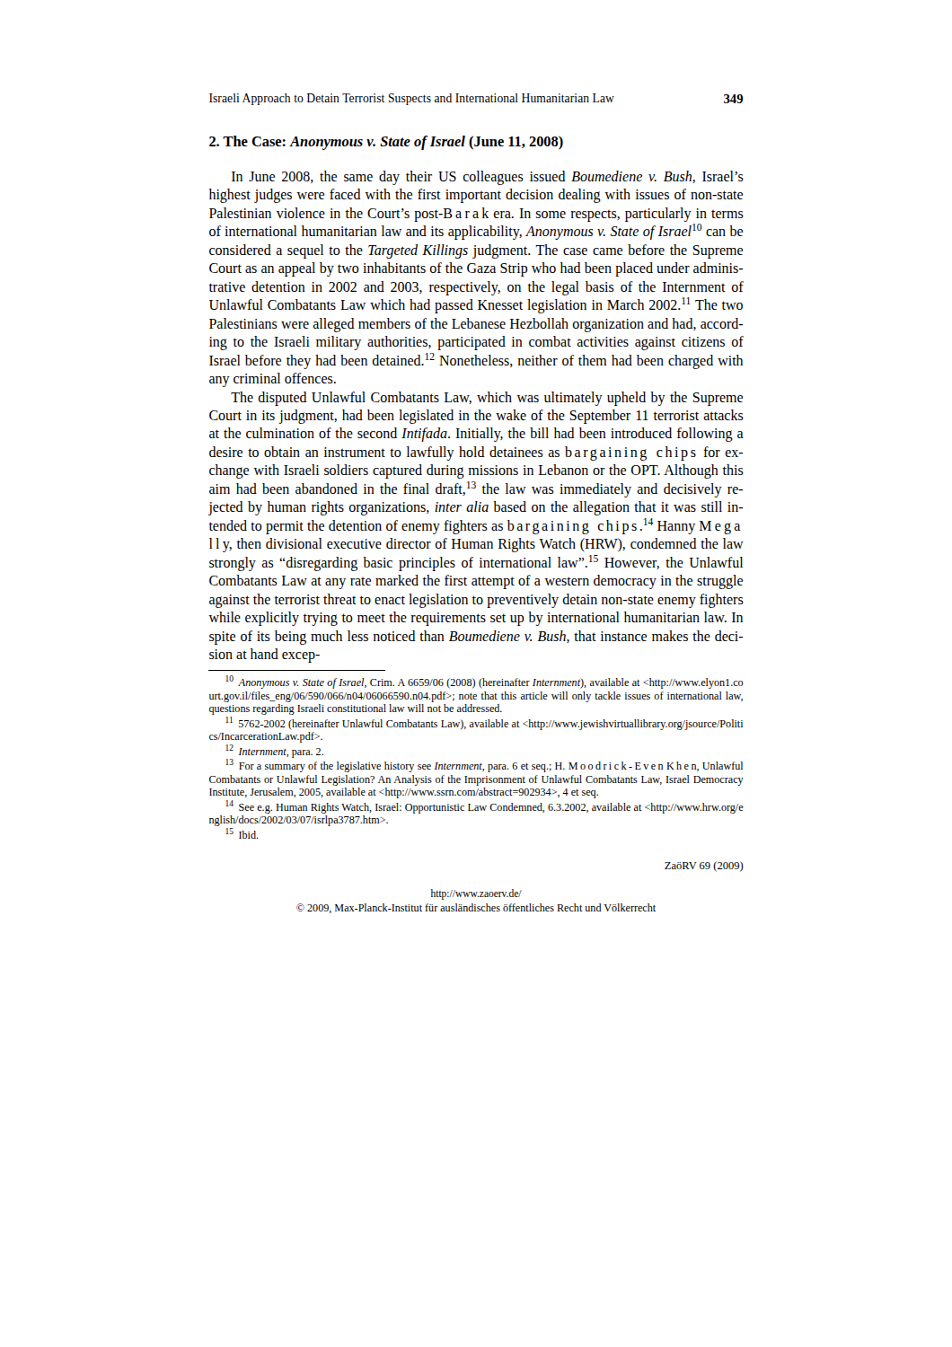349 Israeli Approach to Detain Terrorist Suspects and International Humanitarian Law
2. The Case: Anonymous v. State of Israel (June 11, 2008)
In June 2008, the same day their US colleagues issued Boumediene v. Bush, Israel’s highest judges were faced with the first important decision dealing with issues of non-state Palestinian violence in the Court’s post-B a r a k era. In some respects, particularly in terms of international humanitarian law and its applicability, Anonymous v. State of Israel10 can be considered a sequel to the Targeted Killings judgment. The case came before the Supreme Court as an appeal by two inhabitants of the Gaza Strip who had been placed under administrative detention in 2002 and 2003, respectively, on the legal basis of the Internment of Unlawful Combatants Law which had passed Knesset legislation in March 2002.11 The two Palestinians were alleged members of the Lebanese Hezbollah organization and had, according to the Israeli military authorities, participated in combat activities against citizens of Israel before they had been detained.12 Nonetheless, neither of them had been charged with any criminal offences.
The disputed Unlawful Combatants Law, which was ultimately upheld by the Supreme Court in its judgment, had been legislated in the wake of the September 11 terrorist attacks at the culmination of the second Intifada. Initially, the bill had been introduced following a desire to obtain an instrument to lawfully hold detainees as bargaining chips for exchange with Israeli soldiers captured during missions in Lebanon or the OPT. Although this aim had been abandoned in the final draft,13 the law was immediately and decisively rejected by human rights organizations, inter alia based on the allegation that it was still intended to permit the detention of enemy fighters as bargaining chips.14 Hanny M e g a l l y, then divisional executive director of Human Rights Watch (HRW), condemned the law strongly as “disregarding basic principles of international law”.15 However, the Unlawful Combatants Law at any rate marked the first attempt of a western democracy in the struggle against the terrorist threat to enact legislation to preventively detain non-state enemy fighters while explicitly trying to meet the requirements set up by international humanitarian law. In spite of its being much less noticed than Boumediene v. Bush, that instance makes the decision at hand excep-
10 Anonymous v. State of Israel, Crim. A 6659/06 (2008) (hereinafter Internment), available at <http://www.elyon1.court.gov.il/files_eng/06/590/066/n04/06066590.n04.pdf>; note that this article will only tackle issues of international law, questions regarding Israeli constitutional law will not be addressed.
11 5762-2002 (hereinafter Unlawful Combatants Law), available at <http://www.jewishvirtuallibrary.org/jsource/Politics/IncarcerationLaw.pdf>.
12 Internment, para. 2.
13 For a summary of the legislative history see Internment, para. 6 et seq.; H. M o o d r i c k - E v e n K h e n, Unlawful Combatants or Unlawful Legislation? An Analysis of the Imprisonment of Unlawful Combatants Law, Israel Democracy Institute, Jerusalem, 2005, available at <http://www.ssrn.com/abstract=902934>, 4 et seq.
14 See e.g. Human Rights Watch, Israel: Opportunistic Law Condemned, 6.3.2002, available at <http://www.hrw.org/english/docs/2002/03/07/isrlpa3787.htm>.
15 Ibid.
ZaöRV 69 (2009)
http://www.zaoerv.de/
© 2009, Max-Planck-Institut für ausländisches öffentliches Recht und Völkerrecht